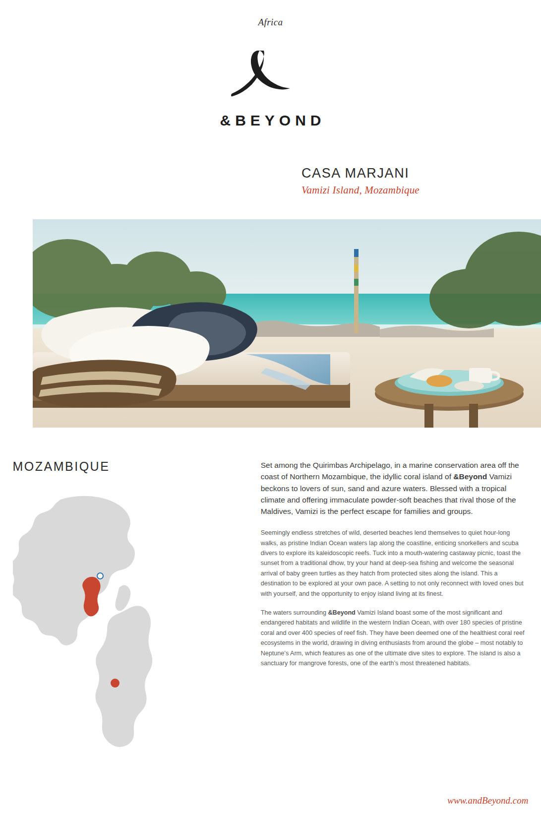Africa
&BEYOND
Casa Marjani
Vamizi Island, Mozambique
Mozambique
Set among the Quirimbas Archipelago, in a marine conservation area off the coast of Northern Mozambique, the idyllic coral island of &Beyond Vamizi beckons to lovers of sun, sand and azure waters. Blessed with a tropical climate and offering immaculate powder-soft beaches that rival those of the Maldives, Vamizi is the perfect escape for families and groups.
Seemingly endless stretches of wild, deserted beaches lend themselves to quiet hour-long walks, as pristine Indian Ocean waters lap along the coastline, enticing snorkellers and scuba divers to explore its kaleidoscopic reefs. Tuck into a mouth-watering castaway picnic, toast the sunset from a traditional dhow, try your hand at deep-sea fishing and welcome the seasonal arrival of baby green turtles as they hatch from protected sites along the island. This a destination to be explored at your own pace. A setting to not only reconnect with loved ones but with yourself, and the opportunity to enjoy island living at its finest.
The waters surrounding &Beyond Vamizi Island boast some of the most significant and endangered habitats and wildlife in the western Indian Ocean, with over 180 species of pristine coral and over 400 species of reef fish. They have been deemed one of the healthiest coral reef ecosystems in the world, drawing in diving enthusiasts from around the globe – most notably to Neptune’s Arm, which features as one of the ultimate dive sites to explore. The island is also a sanctuary for mangrove forests, one of the earth’s most threatened habitats.
www.andBeyond.com